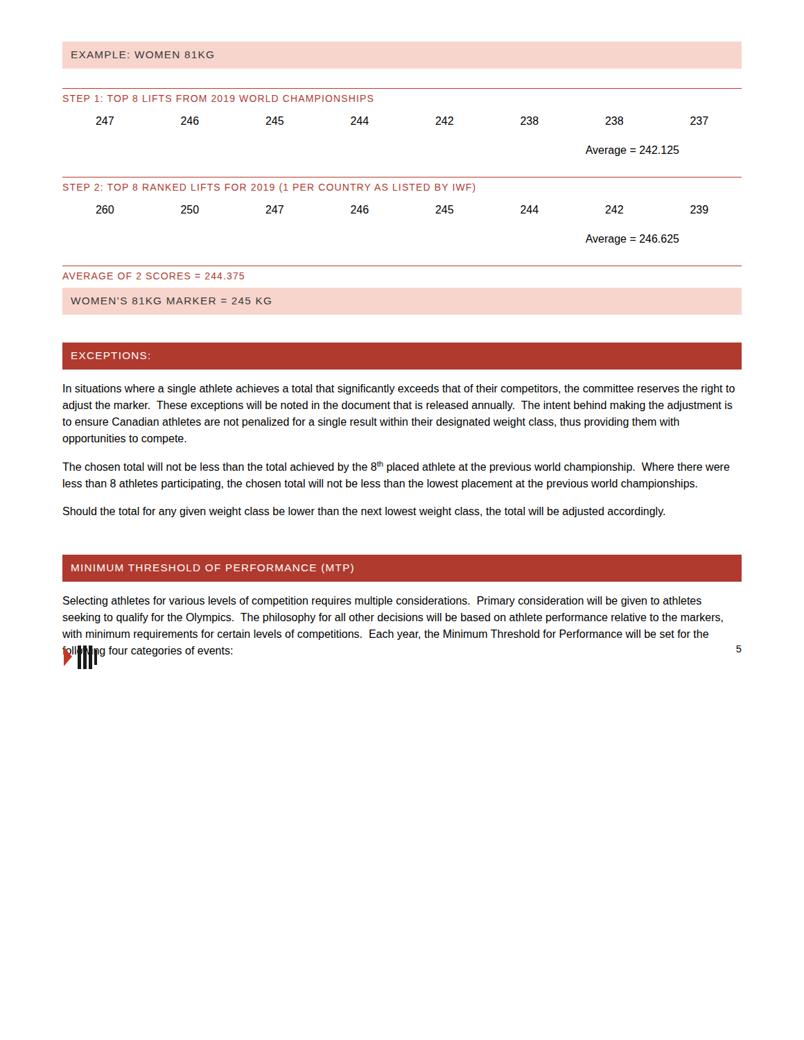EXAMPLE: WOMEN 81KG
STEP 1: TOP 8 LIFTS FROM 2019 WORLD CHAMPIONSHIPS
| 247 | 246 | 245 | 244 | 242 | 238 | 238 | 237 |
Average = 242.125
STEP 2: TOP 8 RANKED LIFTS FOR 2019 (1 PER COUNTRY AS LISTED BY IWF)
| 260 | 250 | 247 | 246 | 245 | 244 | 242 | 239 |
Average = 246.625
AVERAGE OF 2 SCORES = 244.375
WOMEN’S 81KG MARKER = 245 KG
EXCEPTIONS:
In situations where a single athlete achieves a total that significantly exceeds that of their competitors, the committee reserves the right to adjust the marker. These exceptions will be noted in the document that is released annually. The intent behind making the adjustment is to ensure Canadian athletes are not penalized for a single result within their designated weight class, thus providing them with opportunities to compete.
The chosen total will not be less than the total achieved by the 8th placed athlete at the previous world championship. Where there were less than 8 athletes participating, the chosen total will not be less than the lowest placement at the previous world championships.
Should the total for any given weight class be lower than the next lowest weight class, the total will be adjusted accordingly.
MINIMUM THRESHOLD OF PERFORMANCE (MTP)
Selecting athletes for various levels of competition requires multiple considerations. Primary consideration will be given to athletes seeking to qualify for the Olympics. The philosophy for all other decisions will be based on athlete performance relative to the markers, with minimum requirements for certain levels of competitions. Each year, the Minimum Threshold for Performance will be set for the following four categories of events:
5